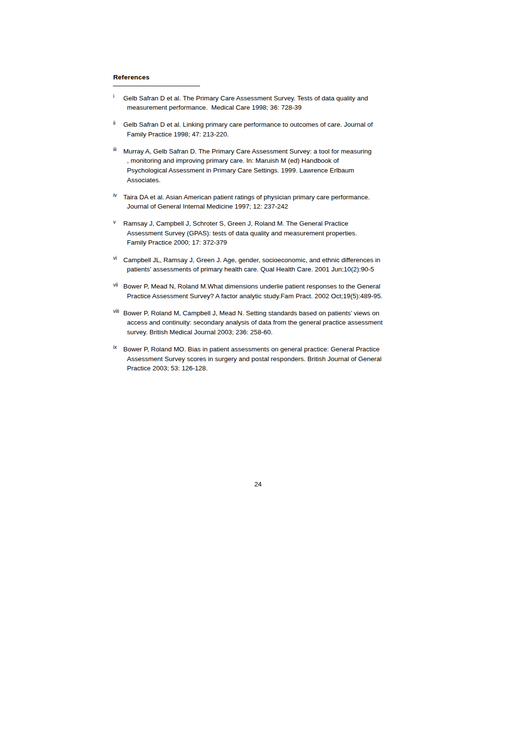References
i Gelb Safran D et al. The Primary Care Assessment Survey. Tests of data quality and measurement performance. Medical Care 1998; 36: 728-39
ii Gelb Safran D et al. Linking primary care performance to outcomes of care. Journal of Family Practice 1998; 47: 213-220.
iii Murray A, Gelb Safran D. The Primary Care Assessment Survey: a tool for measuring , monitoring and improving primary care. In: Maruish M (ed) Handbook of Psychological Assessment in Primary Care Settings. 1999. Lawrence Erlbaum Associates.
iv Taira DA et al. Asian American patient ratings of physician primary care performance. Journal of General Internal Medicine 1997; 12: 237-242
v Ramsay J, Campbell J, Schroter S, Green J, Roland M. The General Practice Assessment Survey (GPAS): tests of data quality and measurement properties. Family Practice 2000; 17: 372-379
vi Campbell JL, Ramsay J, Green J. Age, gender, socioeconomic, and ethnic differences in patients' assessments of primary health care. Qual Health Care. 2001 Jun;10(2):90-5
vii Bower P, Mead N, Roland M.What dimensions underlie patient responses to the General Practice Assessment Survey? A factor analytic study.Fam Pract. 2002 Oct;19(5):489-95.
viii Bower P, Roland M, Campbell J, Mead N. Setting standards based on patients’ views on access and continuity: secondary analysis of data from the general practice assessment survey. British Medical Journal 2003; 236: 258-60.
ix Bower P, Roland MO. Bias in patient assessments on general practice: General Practice Assessment Survey scores in surgery and postal responders. British Journal of General Practice 2003; 53: 126-128.
24